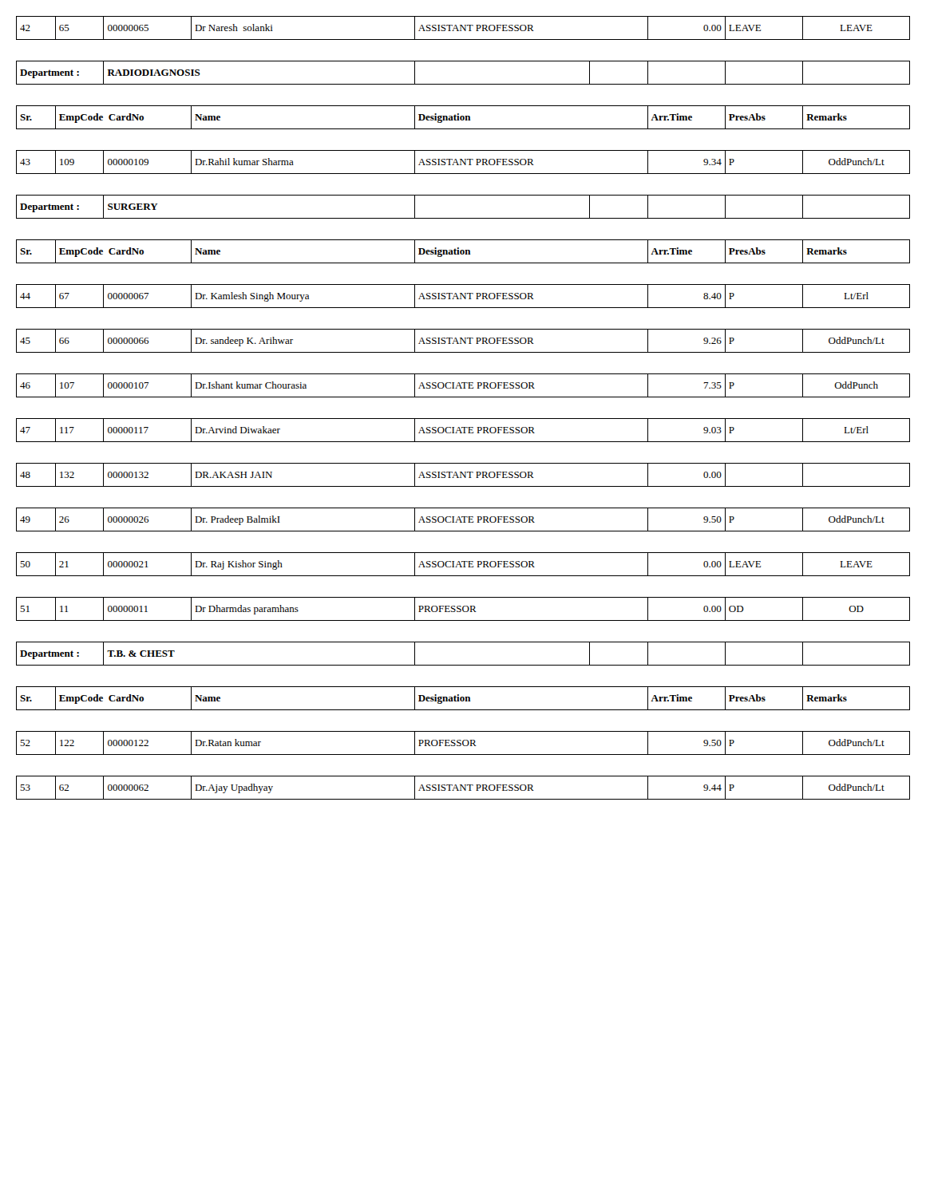| 42 | 65 | 00000065 | Dr Naresh solanki | ASSISTANT PROFESSOR | 0.00 | LEAVE | LEAVE |
| Department : | RADIODIAGNOSIS | | | | | |
| Sr. | EmpCode CardNo | Name | Designation | Arr.Time | PresAbs | Remarks |
| 43 | 109 | 00000109 | Dr.Rahil kumar Sharma | ASSISTANT PROFESSOR | 9.34 | P | OddPunch/Lt |
| Department : | SURGERY | | | | | |
| Sr. | EmpCode CardNo | Name | Designation | Arr.Time | PresAbs | Remarks |
| 44 | 67 | 00000067 | Dr. Kamlesh Singh Mourya | ASSISTANT PROFESSOR | 8.40 | P | Lt/Erl |
| 45 | 66 | 00000066 | Dr. sandeep K. Arihwar | ASSISTANT PROFESSOR | 9.26 | P | OddPunch/Lt |
| 46 | 107 | 00000107 | Dr.Ishant kumar Chourasia | ASSOCIATE PROFESSOR | 7.35 | P | OddPunch |
| 47 | 117 | 00000117 | Dr.Arvind Diwakaer | ASSOCIATE PROFESSOR | 9.03 | P | Lt/Erl |
| 48 | 132 | 00000132 | DR.AKASH JAIN | ASSISTANT PROFESSOR | 0.00 | | |
| 49 | 26 | 00000026 | Dr. Pradeep BalmikI | ASSOCIATE PROFESSOR | 9.50 | P | OddPunch/Lt |
| 50 | 21 | 00000021 | Dr. Raj Kishor Singh | ASSOCIATE PROFESSOR | 0.00 | LEAVE | LEAVE |
| 51 | 11 | 00000011 | Dr Dharmdas paramhans | PROFESSOR | 0.00 | OD | OD |
| Department : | T.B. & CHEST | | | | | |
| Sr. | EmpCode CardNo | Name | Designation | Arr.Time | PresAbs | Remarks |
| 52 | 122 | 00000122 | Dr.Ratan kumar | PROFESSOR | 9.50 | P | OddPunch/Lt |
| 53 | 62 | 00000062 | Dr.Ajay Upadhyay | ASSISTANT PROFESSOR | 9.44 | P | OddPunch/Lt |